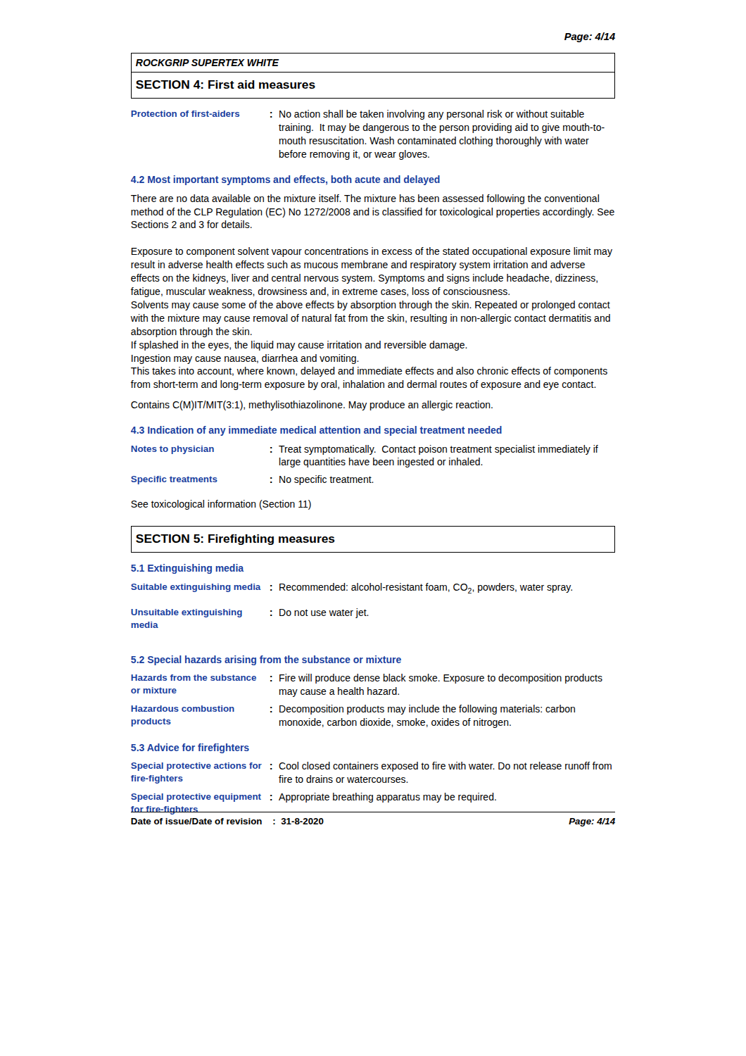Page: 4/14
ROCKGRIP SUPERTEX WHITE
SECTION 4: First aid measures
Protection of first-aiders
:
No action shall be taken involving any personal risk or without suitable training. It may be dangerous to the person providing aid to give mouth-to-mouth resuscitation. Wash contaminated clothing thoroughly with water before removing it, or wear gloves.
4.2 Most important symptoms and effects, both acute and delayed
There are no data available on the mixture itself. The mixture has been assessed following the conventional method of the CLP Regulation (EC) No 1272/2008 and is classified for toxicological properties accordingly. See Sections 2 and 3 for details.
Exposure to component solvent vapour concentrations in excess of the stated occupational exposure limit may result in adverse health effects such as mucous membrane and respiratory system irritation and adverse effects on the kidneys, liver and central nervous system. Symptoms and signs include headache, dizziness, fatigue, muscular weakness, drowsiness and, in extreme cases, loss of consciousness.
Solvents may cause some of the above effects by absorption through the skin. Repeated or prolonged contact with the mixture may cause removal of natural fat from the skin, resulting in non-allergic contact dermatitis and absorption through the skin.
If splashed in the eyes, the liquid may cause irritation and reversible damage.
Ingestion may cause nausea, diarrhea and vomiting.
This takes into account, where known, delayed and immediate effects and also chronic effects of components from short-term and long-term exposure by oral, inhalation and dermal routes of exposure and eye contact.
Contains C(M)IT/MIT(3:1), methylisothiazolinone. May produce an allergic reaction.
4.3 Indication of any immediate medical attention and special treatment needed
Notes to physician
:
Treat symptomatically. Contact poison treatment specialist immediately if large quantities have been ingested or inhaled.
Specific treatments
:
No specific treatment.
See toxicological information (Section 11)
SECTION 5: Firefighting measures
5.1 Extinguishing media
Suitable extinguishing media
:
Recommended: alcohol-resistant foam, CO2, powders, water spray.
Unsuitable extinguishing media
:
Do not use water jet.
5.2 Special hazards arising from the substance or mixture
Hazards from the substance or mixture
:
Fire will produce dense black smoke. Exposure to decomposition products may cause a health hazard.
Hazardous combustion products
:
Decomposition products may include the following materials: carbon monoxide, carbon dioxide, smoke, oxides of nitrogen.
5.3 Advice for firefighters
Special protective actions for fire-fighters
:
Cool closed containers exposed to fire with water. Do not release runoff from fire to drains or watercourses.
Special protective equipment for fire-fighters
:
Appropriate breathing apparatus may be required.
Date of issue/Date of revision : 31-8-2020
Page: 4/14